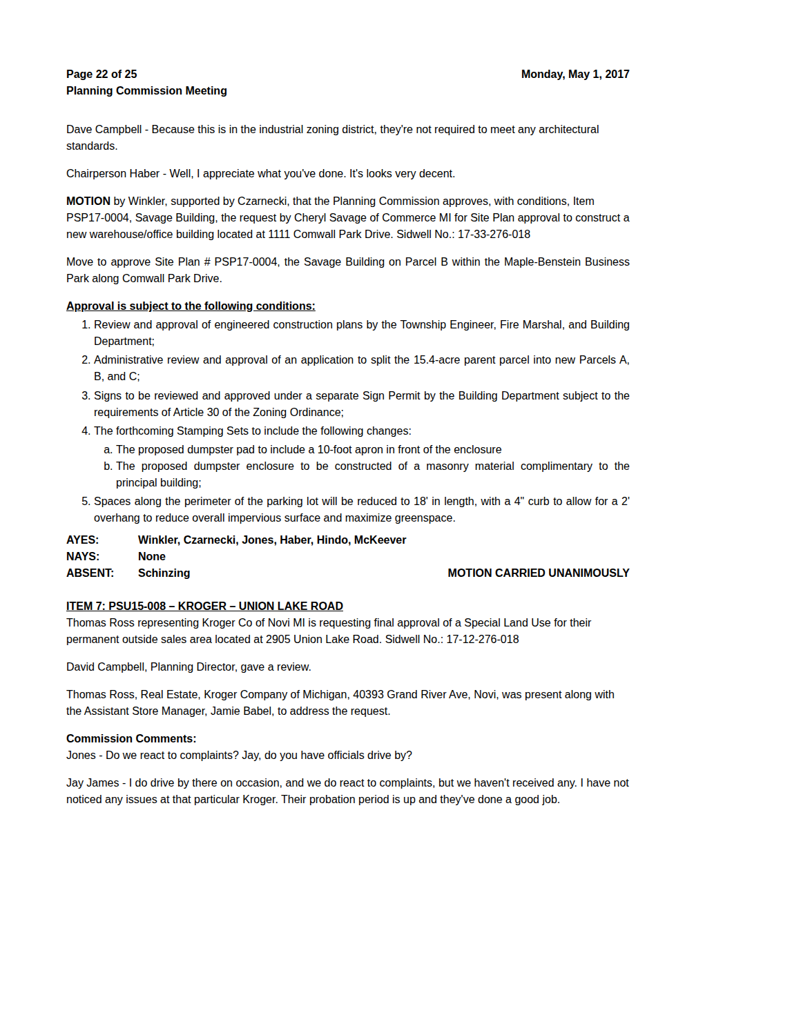Page 22 of 25
Planning Commission Meeting
Monday, May 1, 2017
Dave Campbell - Because this is in the industrial zoning district, they're not required to meet any architectural standards.
Chairperson Haber - Well, I appreciate what you've done. It's looks very decent.
MOTION by Winkler, supported by Czarnecki, that the Planning Commission approves, with conditions, Item PSP17-0004, Savage Building, the request by Cheryl Savage of Commerce MI for Site Plan approval to construct a new warehouse/office building located at 1111 Comwall Park Drive. Sidwell No.: 17-33-276-018
Move to approve Site Plan # PSP17-0004, the Savage Building on Parcel B within the Maple-Benstein Business Park along Comwall Park Drive.
Approval is subject to the following conditions:
Review and approval of engineered construction plans by the Township Engineer, Fire Marshal, and Building Department;
Administrative review and approval of an application to split the 15.4-acre parent parcel into new Parcels A, B, and C;
Signs to be reviewed and approved under a separate Sign Permit by the Building Department subject to the requirements of Article 30 of the Zoning Ordinance;
The forthcoming Stamping Sets to include the following changes:
The proposed dumpster pad to include a 10-foot apron in front of the enclosure
The proposed dumpster enclosure to be constructed of a masonry material complimentary to the principal building;
Spaces along the perimeter of the parking lot will be reduced to 18' in length, with a 4" curb to allow for a 2' overhang to reduce overall impervious surface and maximize greenspace.
| AYES: | Winkler, Czarnecki, Jones, Haber, Hindo, McKeever |
| NAYS: | None |
| ABSENT: | Schinzing | MOTION CARRIED UNANIMOUSLY |
ITEM 7: PSU15-008 – KROGER – UNION LAKE ROAD
Thomas Ross representing Kroger Co of Novi MI is requesting final approval of a Special Land Use for their permanent outside sales area located at 2905 Union Lake Road. Sidwell No.: 17-12-276-018
David Campbell, Planning Director, gave a review.
Thomas Ross, Real Estate, Kroger Company of Michigan, 40393 Grand River Ave, Novi, was present along with the Assistant Store Manager, Jamie Babel, to address the request.
Commission Comments:
Jones - Do we react to complaints? Jay, do you have officials drive by?
Jay James - I do drive by there on occasion, and we do react to complaints, but we haven't received any. I have not noticed any issues at that particular Kroger. Their probation period is up and they've done a good job.